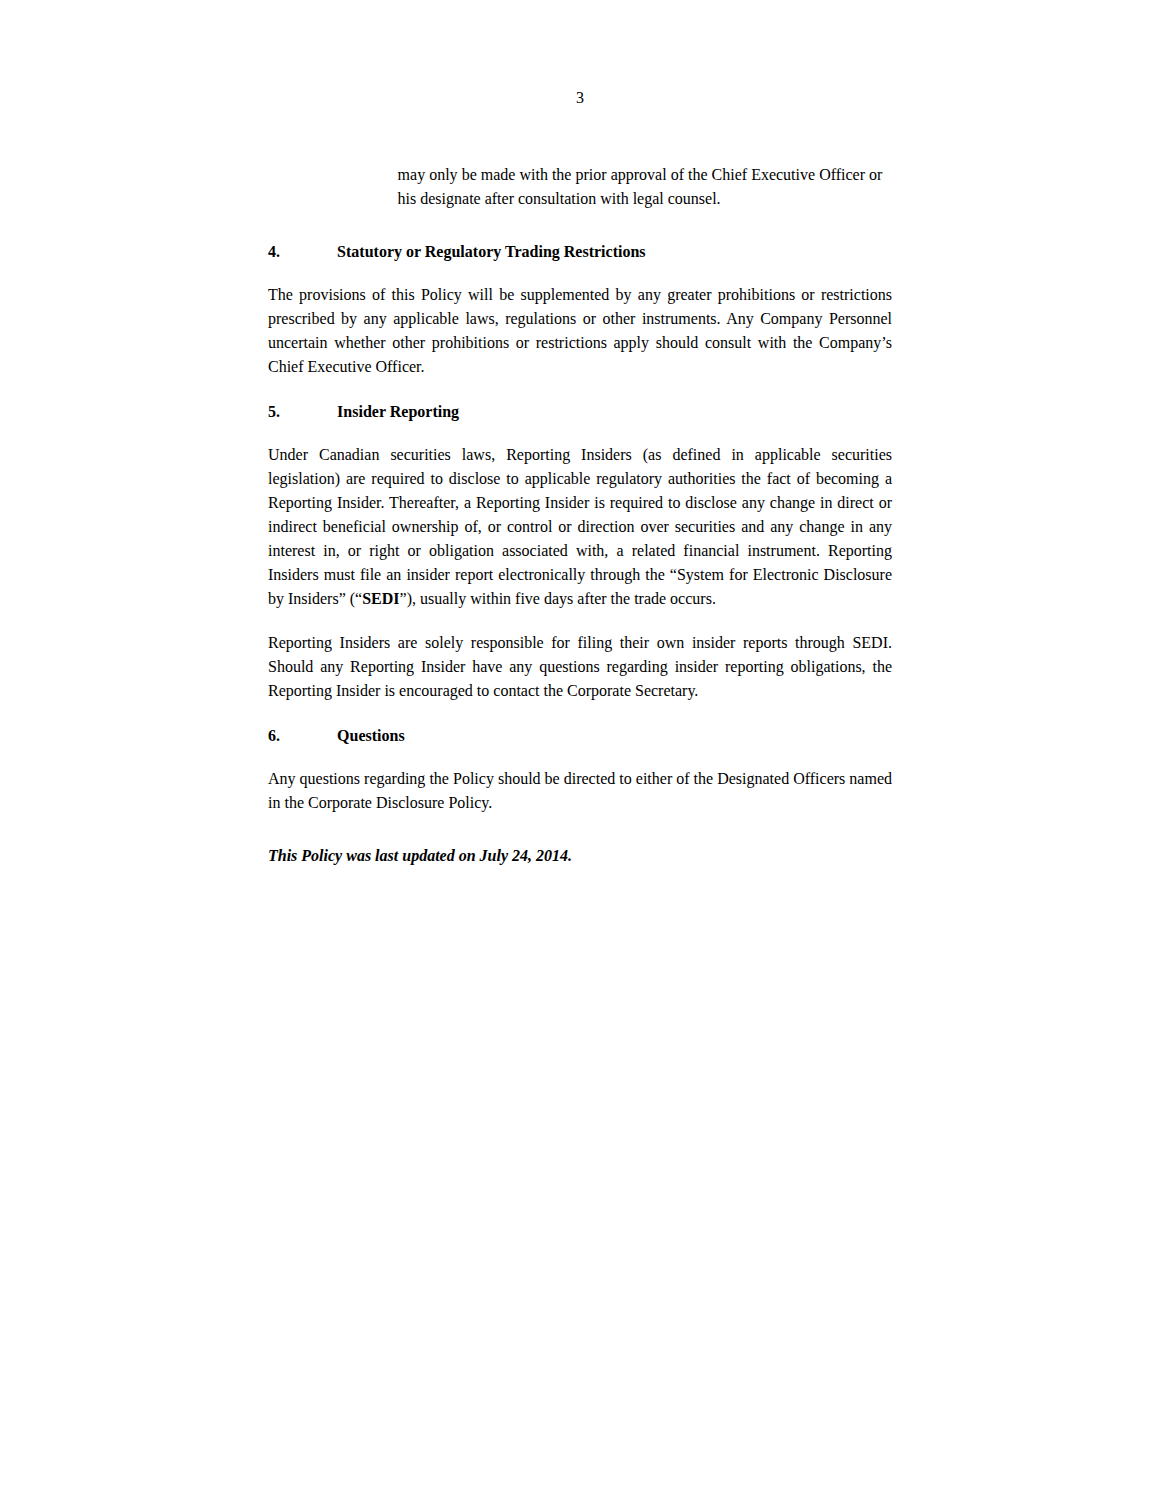3
may only be made with the prior approval of the Chief Executive Officer or his designate after consultation with legal counsel.
4. Statutory or Regulatory Trading Restrictions
The provisions of this Policy will be supplemented by any greater prohibitions or restrictions prescribed by any applicable laws, regulations or other instruments. Any Company Personnel uncertain whether other prohibitions or restrictions apply should consult with the Company’s Chief Executive Officer.
5. Insider Reporting
Under Canadian securities laws, Reporting Insiders (as defined in applicable securities legislation) are required to disclose to applicable regulatory authorities the fact of becoming a Reporting Insider. Thereafter, a Reporting Insider is required to disclose any change in direct or indirect beneficial ownership of, or control or direction over securities and any change in any interest in, or right or obligation associated with, a related financial instrument. Reporting Insiders must file an insider report electronically through the “System for Electronic Disclosure by Insiders” (“SEDI”), usually within five days after the trade occurs.
Reporting Insiders are solely responsible for filing their own insider reports through SEDI. Should any Reporting Insider have any questions regarding insider reporting obligations, the Reporting Insider is encouraged to contact the Corporate Secretary.
6. Questions
Any questions regarding the Policy should be directed to either of the Designated Officers named in the Corporate Disclosure Policy.
This Policy was last updated on July 24, 2014.